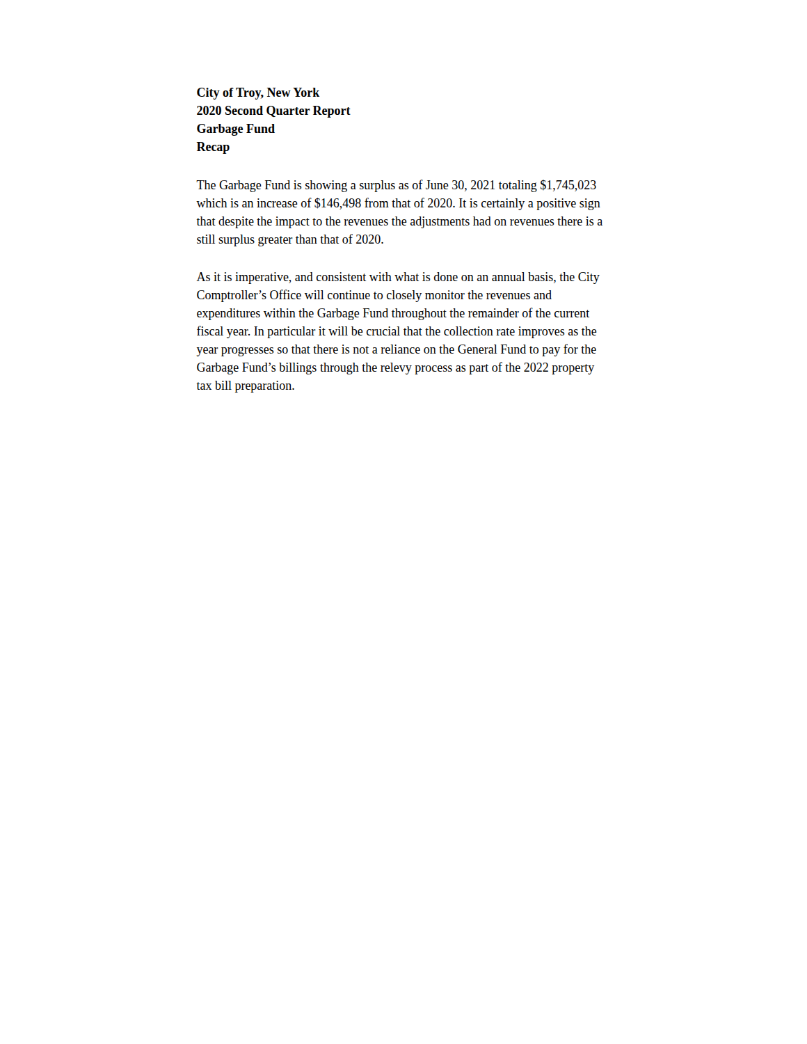City of Troy, New York
2020 Second Quarter Report
Garbage Fund
Recap
The Garbage Fund is showing a surplus as of June 30, 2021 totaling $1,745,023 which is an increase of $146,498 from that of 2020. It is certainly a positive sign that despite the impact to the revenues the adjustments had on revenues there is a still surplus greater than that of 2020.
As it is imperative, and consistent with what is done on an annual basis, the City Comptroller’s Office will continue to closely monitor the revenues and expenditures within the Garbage Fund throughout the remainder of the current fiscal year. In particular it will be crucial that the collection rate improves as the year progresses so that there is not a reliance on the General Fund to pay for the Garbage Fund’s billings through the relevy process as part of the 2022 property tax bill preparation.